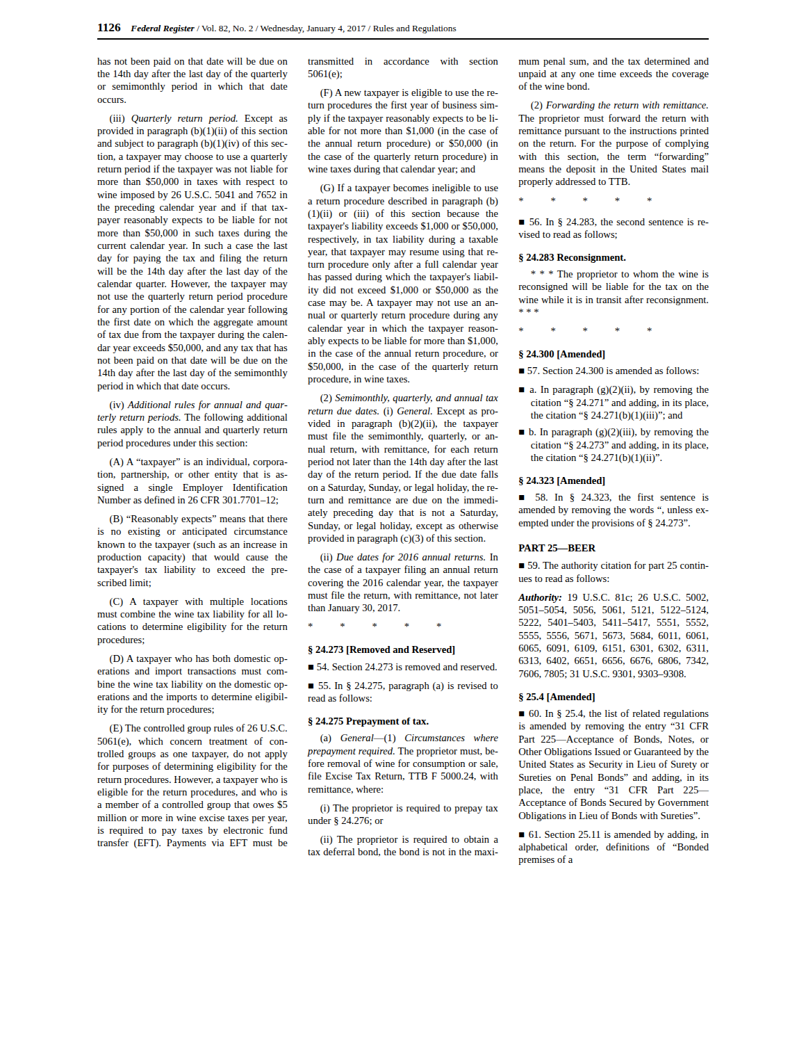1126 Federal Register / Vol. 82, No. 2 / Wednesday, January 4, 2017 / Rules and Regulations
has not been paid on that date will be due on the 14th day after the last day of the quarterly or semimonthly period in which that date occurs.
(iii) Quarterly return period. Except as provided in paragraph (b)(1)(ii) of this section and subject to paragraph (b)(1)(iv) of this section, a taxpayer may choose to use a quarterly return period if the taxpayer was not liable for more than $50,000 in taxes with respect to wine imposed by 26 U.S.C. 5041 and 7652 in the preceding calendar year and if that taxpayer reasonably expects to be liable for not more than $50,000 in such taxes during the current calendar year. In such a case the last day for paying the tax and filing the return will be the 14th day after the last day of the calendar quarter. However, the taxpayer may not use the quarterly return period procedure for any portion of the calendar year following the first date on which the aggregate amount of tax due from the taxpayer during the calendar year exceeds $50,000, and any tax that has not been paid on that date will be due on the 14th day after the last day of the semimonthly period in which that date occurs.
(iv) Additional rules for annual and quarterly return periods. The following additional rules apply to the annual and quarterly return period procedures under this section:
(A) A “taxpayer” is an individual, corporation, partnership, or other entity that is assigned a single Employer Identification Number as defined in 26 CFR 301.7701–12;
(B) “Reasonably expects” means that there is no existing or anticipated circumstance known to the taxpayer (such as an increase in production capacity) that would cause the taxpayer's tax liability to exceed the prescribed limit;
(C) A taxpayer with multiple locations must combine the wine tax liability for all locations to determine eligibility for the return procedures;
(D) A taxpayer who has both domestic operations and import transactions must combine the wine tax liability on the domestic operations and the imports to determine eligibility for the return procedures;
(E) The controlled group rules of 26 U.S.C. 5061(e), which concern treatment of controlled groups as one taxpayer, do not apply for purposes of determining eligibility for the return procedures. However, a taxpayer who is eligible for the return procedures, and who is a member of a controlled group that owes $5 million or more in wine excise taxes per year, is required to pay taxes by electronic fund transfer (EFT). Payments via EFT must be transmitted in accordance with section 5061(e);
(F) A new taxpayer is eligible to use the return procedures the first year of business simply if the taxpayer reasonably expects to be liable for not more than $1,000 (in the case of the annual return procedure) or $50,000 (in the case of the quarterly return procedure) in wine taxes during that calendar year; and
(G) If a taxpayer becomes ineligible to use a return procedure described in paragraph (b)(1)(ii) or (iii) of this section because the taxpayer's liability exceeds $1,000 or $50,000, respectively, in tax liability during a taxable year, that taxpayer may resume using that return procedure only after a full calendar year has passed during which the taxpayer's liability did not exceed $1,000 or $50,000 as the case may be. A taxpayer may not use an annual or quarterly return procedure during any calendar year in which the taxpayer reasonably expects to be liable for more than $1,000, in the case of the annual return procedure, or $50,000, in the case of the quarterly return procedure, in wine taxes.
(2) Semimonthly, quarterly, and annual tax return due dates. (i) General. Except as provided in paragraph (b)(2)(ii), the taxpayer must file the semimonthly, quarterly, or annual return, with remittance, for each return period not later than the 14th day after the last day of the return period. If the due date falls on a Saturday, Sunday, or legal holiday, the return and remittance are due on the immediately preceding day that is not a Saturday, Sunday, or legal holiday, except as otherwise provided in paragraph (c)(3) of this section.
(ii) Due dates for 2016 annual returns. In the case of a taxpayer filing an annual return covering the 2016 calendar year, the taxpayer must file the return, with remittance, not later than January 30, 2017.
* * * * *
§ 24.273 [Removed and Reserved]
54. Section 24.273 is removed and reserved.
55. In § 24.275, paragraph (a) is revised to read as follows:
§ 24.275 Prepayment of tax.
(a) General—(1) Circumstances where prepayment required. The proprietor must, before removal of wine for consumption or sale, file Excise Tax Return, TTB F 5000.24, with remittance, where:
(i) The proprietor is required to prepay tax under § 24.276; or
(ii) The proprietor is required to obtain a tax deferral bond, the bond is not in the maximum penal sum, and the tax determined and unpaid at any one time exceeds the coverage of the wine bond.
(2) Forwarding the return with remittance. The proprietor must forward the return with remittance pursuant to the instructions printed on the return. For the purpose of complying with this section, the term “forwarding” means the deposit in the United States mail properly addressed to TTB.
* * * * *
56. In § 24.283, the second sentence is revised to read as follows;
§ 24.283 Reconsignment.
* * * The proprietor to whom the wine is reconsigned will be liable for the tax on the wine while it is in transit after reconsignment. * * *
* * * * *
§ 24.300 [Amended]
57. Section 24.300 is amended as follows:
a. In paragraph (g)(2)(ii), by removing the citation “§ 24.271” and adding, in its place, the citation “§ 24.271(b)(1)(iii)”; and
b. In paragraph (g)(2)(iii), by removing the citation “§ 24.273” and adding, in its place, the citation “§ 24.271(b)(1)(ii)”.
§ 24.323 [Amended]
58. In § 24.323, the first sentence is amended by removing the words “, unless exempted under the provisions of § 24.273”.
PART 25—BEER
59. The authority citation for part 25 continues to read as follows:
Authority: 19 U.S.C. 81c; 26 U.S.C. 5002, 5051–5054, 5056, 5061, 5121, 5122–5124, 5222, 5401–5403, 5411–5417, 5551, 5552, 5555, 5556, 5671, 5673, 5684, 6011, 6061, 6065, 6091, 6109, 6151, 6301, 6302, 6311, 6313, 6402, 6651, 6656, 6676, 6806, 7342, 7606, 7805; 31 U.S.C. 9301, 9303–9308.
§ 25.4 [Amended]
60. In § 25.4, the list of related regulations is amended by removing the entry “31 CFR Part 225—Acceptance of Bonds, Notes, or Other Obligations Issued or Guaranteed by the United States as Security in Lieu of Surety or Sureties on Penal Bonds” and adding, in its place, the entry “31 CFR Part 225—Acceptance of Bonds Secured by Government Obligations in Lieu of Bonds with Sureties”.
61. Section 25.11 is amended by adding, in alphabetical order, definitions of “Bonded premises of a